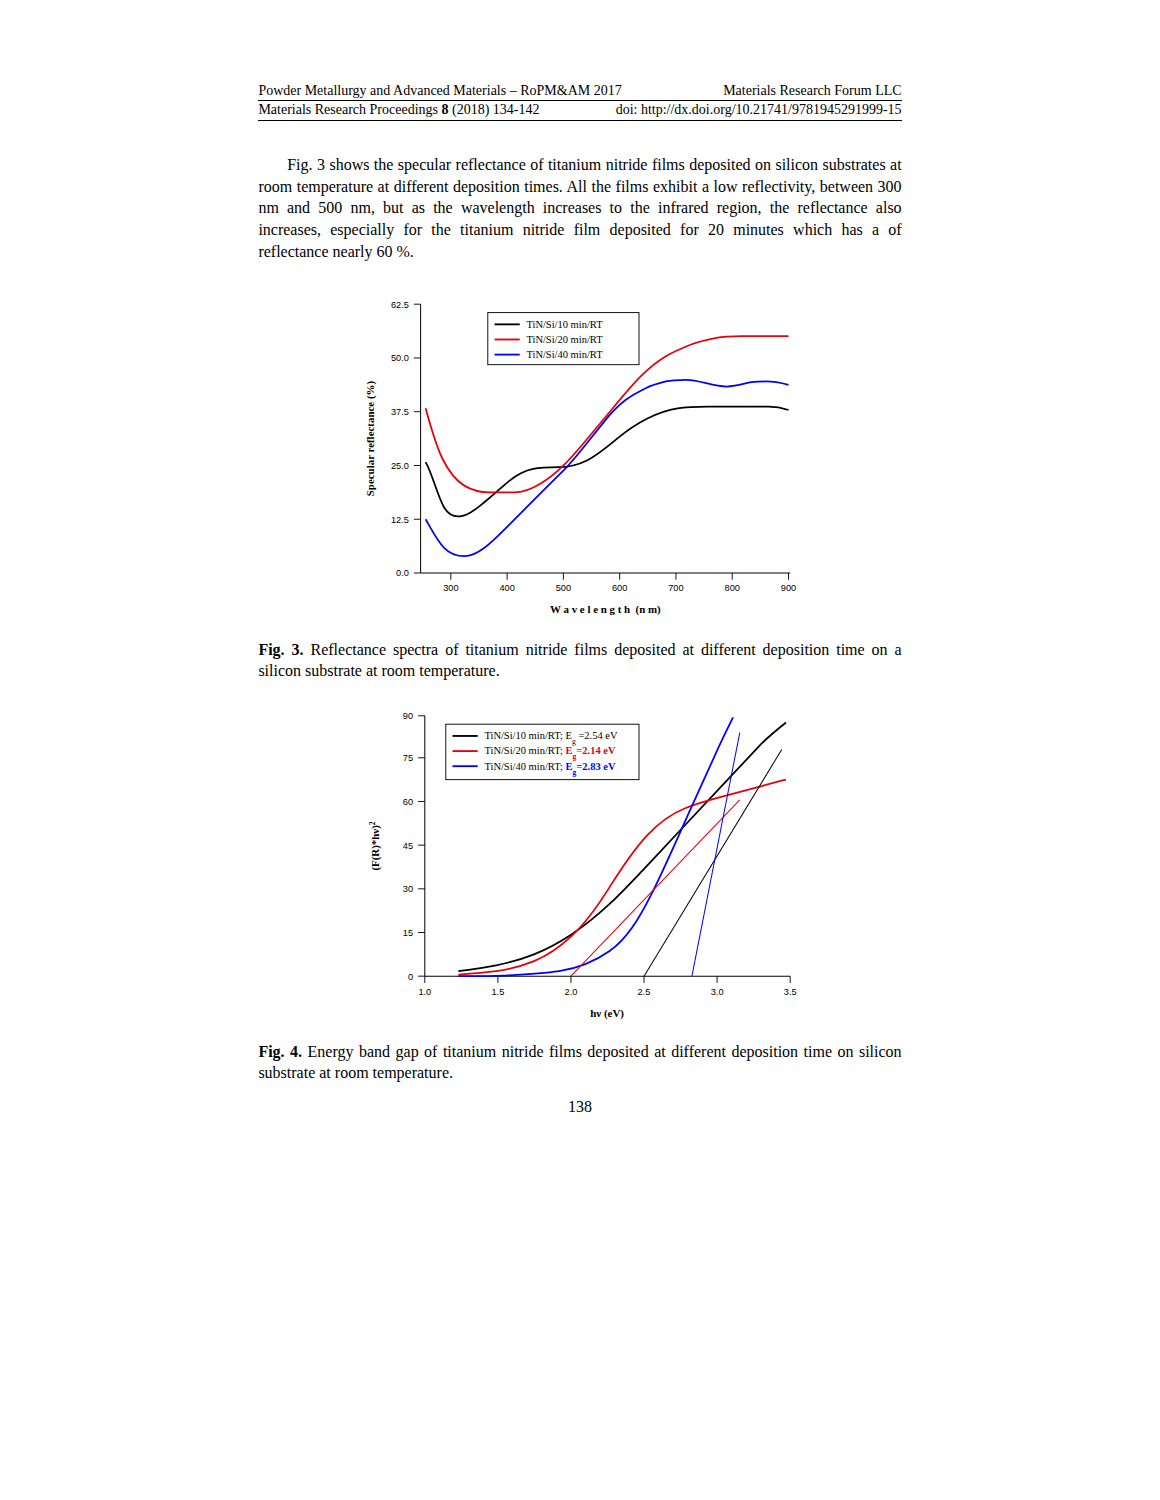Powder Metallurgy and Advanced Materials – RoPM&AM 2017 Materials Research Forum LLC
Materials Research Proceedings 8 (2018) 134-142 doi: http://dx.doi.org/10.21741/9781945291999-15
Fig. 3 shows the specular reflectance of titanium nitride films deposited on silicon substrates at room temperature at different deposition times. All the films exhibit a low reflectivity, between 300 nm and 500 nm, but as the wavelength increases to the infrared region, the reflectance also increases, especially for the titanium nitride film deposited for 20 minutes which has a of reflectance nearly 60 %.
0.0 12.5 25.0 37.5 50.0 62.5 300 400 500 600 700 800 900 W a v e l e n g t h (n m) Specular reflectance (%) TiN/Si/10 min/RT TiN/Si/20 min/RT TiN/Si/40 min/RT
Fig. 3. Reflectance spectra of titanium nitride films deposited at different deposition time on a silicon substrate at room temperature.
0 15 30 45 60 75 90 1.0 1.5 2.0 2.5 3.0 3.5 hν (eV) (F(R)*hν)2 TiN/Si/10 min/RT; Eg =2.54 eV TiN/Si/20 min/RT; Eg=2.14 eV TiN/Si/40 min/RT; Eg=2.83 eV
Fig. 4. Energy band gap of titanium nitride films deposited at different deposition time on silicon substrate at room temperature.
138